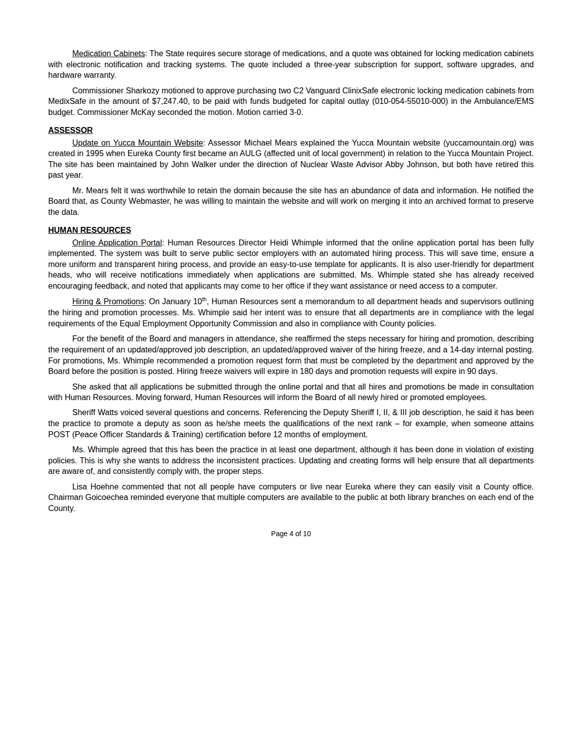Medication Cabinets: The State requires secure storage of medications, and a quote was obtained for locking medication cabinets with electronic notification and tracking systems. The quote included a three-year subscription for support, software upgrades, and hardware warranty.
Commissioner Sharkozy motioned to approve purchasing two C2 Vanguard ClinixSafe electronic locking medication cabinets from MedixSafe in the amount of $7,247.40, to be paid with funds budgeted for capital outlay (010-054-55010-000) in the Ambulance/EMS budget. Commissioner McKay seconded the motion. Motion carried 3-0.
ASSESSOR
Update on Yucca Mountain Website: Assessor Michael Mears explained the Yucca Mountain website (yuccamountain.org) was created in 1995 when Eureka County first became an AULG (affected unit of local government) in relation to the Yucca Mountain Project. The site has been maintained by John Walker under the direction of Nuclear Waste Advisor Abby Johnson, but both have retired this past year.
Mr. Mears felt it was worthwhile to retain the domain because the site has an abundance of data and information. He notified the Board that, as County Webmaster, he was willing to maintain the website and will work on merging it into an archived format to preserve the data.
HUMAN RESOURCES
Online Application Portal: Human Resources Director Heidi Whimple informed that the online application portal has been fully implemented. The system was built to serve public sector employers with an automated hiring process. This will save time, ensure a more uniform and transparent hiring process, and provide an easy-to-use template for applicants. It is also user-friendly for department heads, who will receive notifications immediately when applications are submitted. Ms. Whimple stated she has already received encouraging feedback, and noted that applicants may come to her office if they want assistance or need access to a computer.
Hiring & Promotions: On January 10th, Human Resources sent a memorandum to all department heads and supervisors outlining the hiring and promotion processes. Ms. Whimple said her intent was to ensure that all departments are in compliance with the legal requirements of the Equal Employment Opportunity Commission and also in compliance with County policies.
For the benefit of the Board and managers in attendance, she reaffirmed the steps necessary for hiring and promotion, describing the requirement of an updated/approved job description, an updated/approved waiver of the hiring freeze, and a 14-day internal posting. For promotions, Ms. Whimple recommended a promotion request form that must be completed by the department and approved by the Board before the position is posted. Hiring freeze waivers will expire in 180 days and promotion requests will expire in 90 days.
She asked that all applications be submitted through the online portal and that all hires and promotions be made in consultation with Human Resources. Moving forward, Human Resources will inform the Board of all newly hired or promoted employees.
Sheriff Watts voiced several questions and concerns. Referencing the Deputy Sheriff I, II, & III job description, he said it has been the practice to promote a deputy as soon as he/she meets the qualifications of the next rank – for example, when someone attains POST (Peace Officer Standards & Training) certification before 12 months of employment.
Ms. Whimple agreed that this has been the practice in at least one department, although it has been done in violation of existing policies. This is why she wants to address the inconsistent practices. Updating and creating forms will help ensure that all departments are aware of, and consistently comply with, the proper steps.
Lisa Hoehne commented that not all people have computers or live near Eureka where they can easily visit a County office. Chairman Goicoechea reminded everyone that multiple computers are available to the public at both library branches on each end of the County.
Page 4 of 10